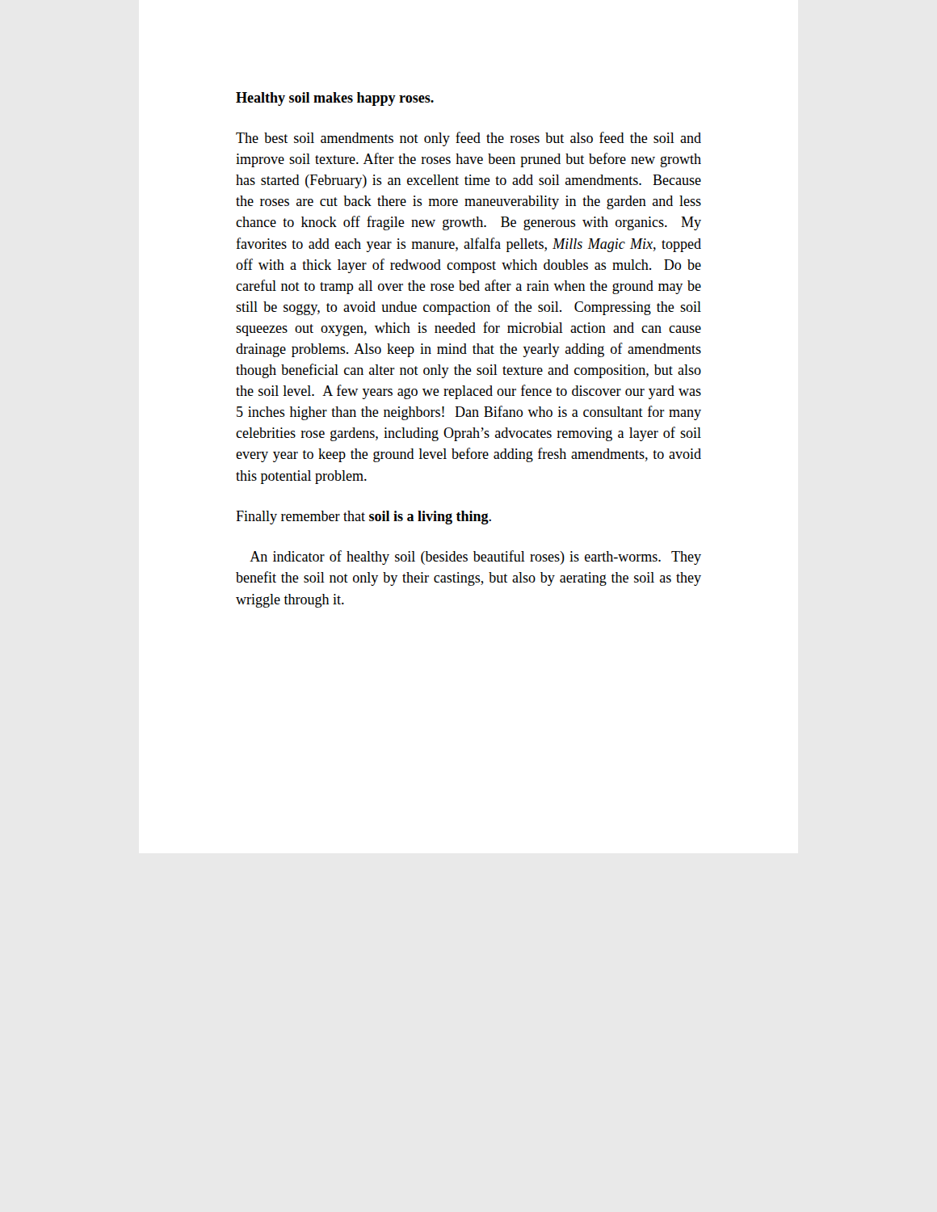Healthy soil makes happy roses.
The best soil amendments not only feed the roses but also feed the soil and improve soil texture. After the roses have been pruned but before new growth has started (February) is an excellent time to add soil amendments. Because the roses are cut back there is more maneuverability in the garden and less chance to knock off fragile new growth. Be generous with organics. My favorites to add each year is manure, alfalfa pellets, Mills Magic Mix, topped off with a thick layer of redwood compost which doubles as mulch. Do be careful not to tramp all over the rose bed after a rain when the ground may be still be soggy, to avoid undue compaction of the soil. Compressing the soil squeezes out oxygen, which is needed for microbial action and can cause drainage problems. Also keep in mind that the yearly adding of amendments though beneficial can alter not only the soil texture and composition, but also the soil level. A few years ago we replaced our fence to discover our yard was 5 inches higher than the neighbors! Dan Bifano who is a consultant for many celebrities rose gardens, including Oprah’s advocates removing a layer of soil every year to keep the ground level before adding fresh amendments, to avoid this potential problem.
Finally remember that soil is a living thing.
An indicator of healthy soil (besides beautiful roses) is earth-worms. They benefit the soil not only by their castings, but also by aerating the soil as they wriggle through it.